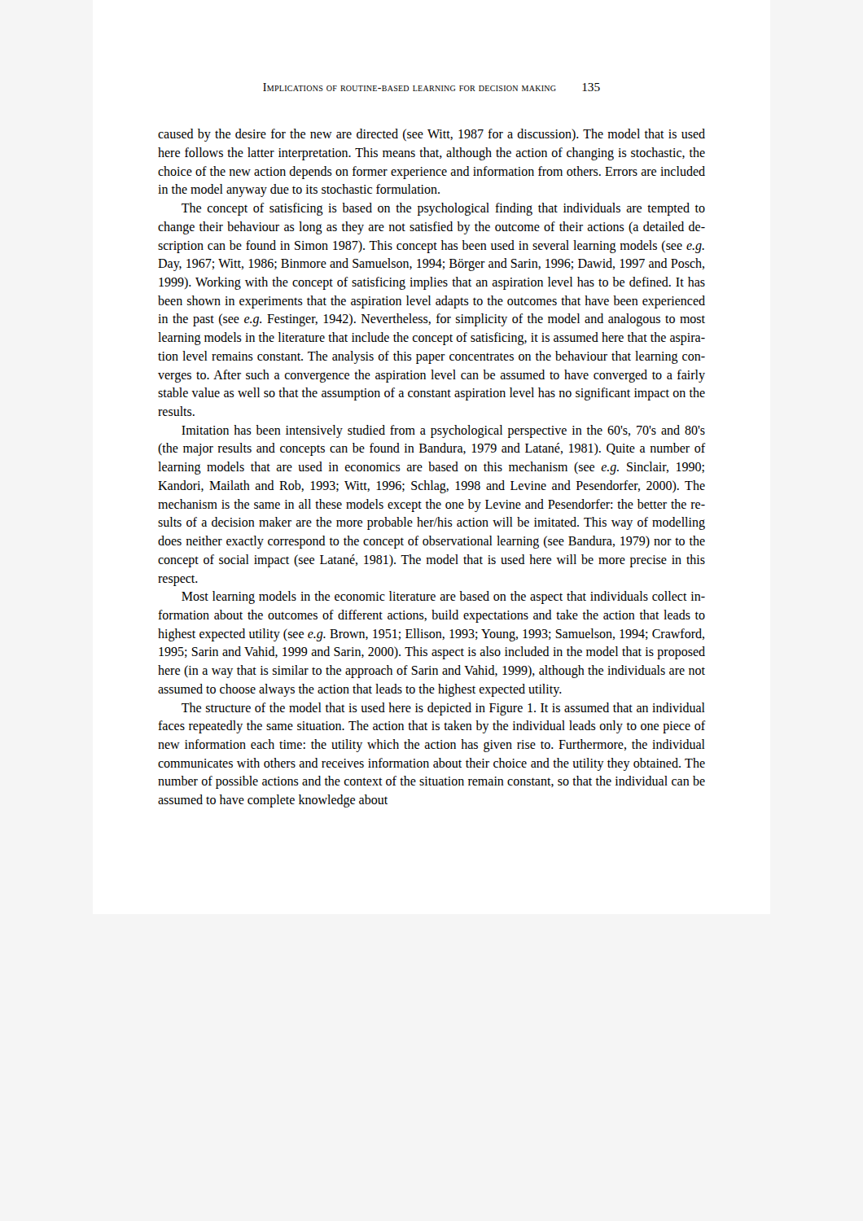Implications of routine-based learning for decision making 135
caused by the desire for the new are directed (see Witt, 1987 for a discussion). The model that is used here follows the latter interpretation. This means that, although the action of changing is stochastic, the choice of the new action depends on former experience and information from others. Errors are included in the model anyway due to its stochastic formulation.
The concept of satisficing is based on the psychological finding that individuals are tempted to change their behaviour as long as they are not satisfied by the outcome of their actions (a detailed description can be found in Simon 1987). This concept has been used in several learning models (see e.g. Day, 1967; Witt, 1986; Binmore and Samuelson, 1994; Börger and Sarin, 1996; Dawid, 1997 and Posch, 1999). Working with the concept of satisficing implies that an aspiration level has to be defined. It has been shown in experiments that the aspiration level adapts to the outcomes that have been experienced in the past (see e.g. Festinger, 1942). Nevertheless, for simplicity of the model and analogous to most learning models in the literature that include the concept of satisficing, it is assumed here that the aspiration level remains constant. The analysis of this paper concentrates on the behaviour that learning converges to. After such a convergence the aspiration level can be assumed to have converged to a fairly stable value as well so that the assumption of a constant aspiration level has no significant impact on the results.
Imitation has been intensively studied from a psychological perspective in the 60's, 70's and 80's (the major results and concepts can be found in Bandura, 1979 and Latané, 1981). Quite a number of learning models that are used in economics are based on this mechanism (see e.g. Sinclair, 1990; Kandori, Mailath and Rob, 1993; Witt, 1996; Schlag, 1998 and Levine and Pesendorfer, 2000). The mechanism is the same in all these models except the one by Levine and Pesendorfer: the better the results of a decision maker are the more probable her/his action will be imitated. This way of modelling does neither exactly correspond to the concept of observational learning (see Bandura, 1979) nor to the concept of social impact (see Latané, 1981). The model that is used here will be more precise in this respect.
Most learning models in the economic literature are based on the aspect that individuals collect information about the outcomes of different actions, build expectations and take the action that leads to highest expected utility (see e.g. Brown, 1951; Ellison, 1993; Young, 1993; Samuelson, 1994; Crawford, 1995; Sarin and Vahid, 1999 and Sarin, 2000). This aspect is also included in the model that is proposed here (in a way that is similar to the approach of Sarin and Vahid, 1999), although the individuals are not assumed to choose always the action that leads to the highest expected utility.
The structure of the model that is used here is depicted in Figure 1. It is assumed that an individual faces repeatedly the same situation. The action that is taken by the individual leads only to one piece of new information each time: the utility which the action has given rise to. Furthermore, the individual communicates with others and receives information about their choice and the utility they obtained. The number of possible actions and the context of the situation remain constant, so that the individual can be assumed to have complete knowledge about